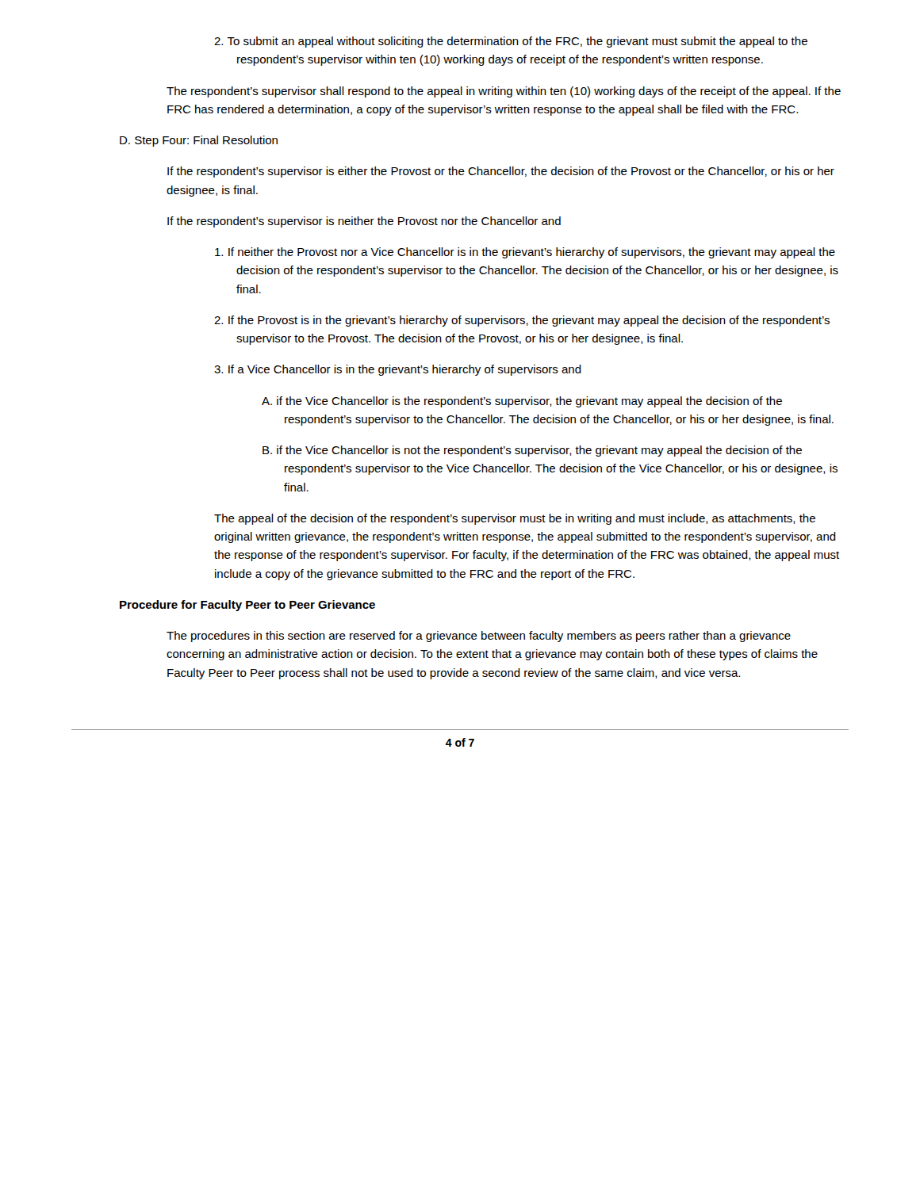2. To submit an appeal without soliciting the determination of the FRC, the grievant must submit the appeal to the respondent’s supervisor within ten (10) working days of receipt of the respondent’s written response.
The respondent’s supervisor shall respond to the appeal in writing within ten (10) working days of the receipt of the appeal. If the FRC has rendered a determination, a copy of the supervisor’s written response to the appeal shall be filed with the FRC.
D. Step Four: Final Resolution
If the respondent’s supervisor is either the Provost or the Chancellor, the decision of the Provost or the Chancellor, or his or her designee, is final.
If the respondent’s supervisor is neither the Provost nor the Chancellor and
1. If neither the Provost nor a Vice Chancellor is in the grievant’s hierarchy of supervisors, the grievant may appeal the decision of the respondent’s supervisor to the Chancellor. The decision of the Chancellor, or his or her designee, is final.
2. If the Provost is in the grievant’s hierarchy of supervisors, the grievant may appeal the decision of the respondent’s supervisor to the Provost. The decision of the Provost, or his or her designee, is final.
3. If a Vice Chancellor is in the grievant’s hierarchy of supervisors and
A. if the Vice Chancellor is the respondent’s supervisor, the grievant may appeal the decision of the respondent’s supervisor to the Chancellor. The decision of the Chancellor, or his or her designee, is final.
B. if the Vice Chancellor is not the respondent’s supervisor, the grievant may appeal the decision of the respondent’s supervisor to the Vice Chancellor. The decision of the Vice Chancellor, or his or designee, is final.
The appeal of the decision of the respondent’s supervisor must be in writing and must include, as attachments, the original written grievance, the respondent’s written response, the appeal submitted to the respondent’s supervisor, and the response of the respondent’s supervisor. For faculty, if the determination of the FRC was obtained, the appeal must include a copy of the grievance submitted to the FRC and the report of the FRC.
Procedure for Faculty Peer to Peer Grievance
The procedures in this section are reserved for a grievance between faculty members as peers rather than a grievance concerning an administrative action or decision. To the extent that a grievance may contain both of these types of claims the Faculty Peer to Peer process shall not be used to provide a second review of the same claim, and vice versa.
4 of 7